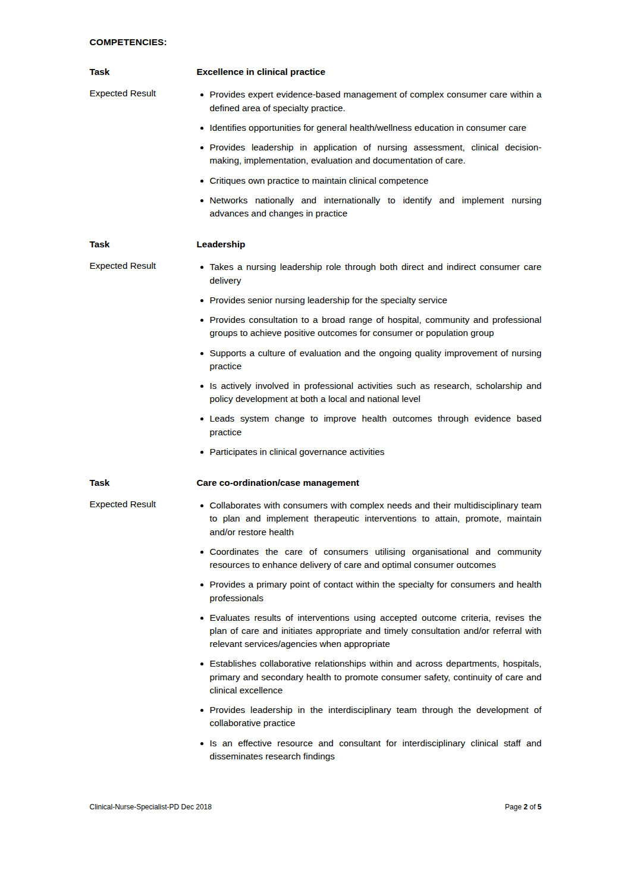COMPETENCIES:
Task
Expected Result
Excellence in clinical practice
Provides expert evidence-based management of complex consumer care within a defined area of specialty practice.
Identifies opportunities for general health/wellness education in consumer care
Provides leadership in application of nursing assessment, clinical decision-making, implementation, evaluation and documentation of care.
Critiques own practice to maintain clinical competence
Networks nationally and internationally to identify and implement nursing advances and changes in practice
Task
Expected Result
Leadership
Takes a nursing leadership role through both direct and indirect consumer care delivery
Provides senior nursing leadership for the specialty service
Provides consultation to a broad range of hospital, community and professional groups to achieve positive outcomes for consumer or population group
Supports a culture of evaluation and the ongoing quality improvement of nursing practice
Is actively involved in professional activities such as research, scholarship and policy development at both a local and national level
Leads system change to improve health outcomes through evidence based practice
Participates in clinical governance activities
Task
Expected Result
Care co-ordination/case management
Collaborates with consumers with complex needs and their multidisciplinary team to plan and implement therapeutic interventions to attain, promote, maintain and/or restore health
Coordinates the care of consumers utilising organisational and community resources to enhance delivery of care and optimal consumer outcomes
Provides a primary point of contact within the specialty for consumers and health professionals
Evaluates results of interventions using accepted outcome criteria, revises the plan of care and initiates appropriate and timely consultation and/or referral with relevant services/agencies when appropriate
Establishes collaborative relationships within and across departments, hospitals, primary and secondary health to promote consumer safety, continuity of care and clinical excellence
Provides leadership in the interdisciplinary team through the development of collaborative practice
Is an effective resource and consultant for interdisciplinary clinical staff and disseminates research findings
Clinical-Nurse-Specialist-PD Dec 2018
Page 2 of 5